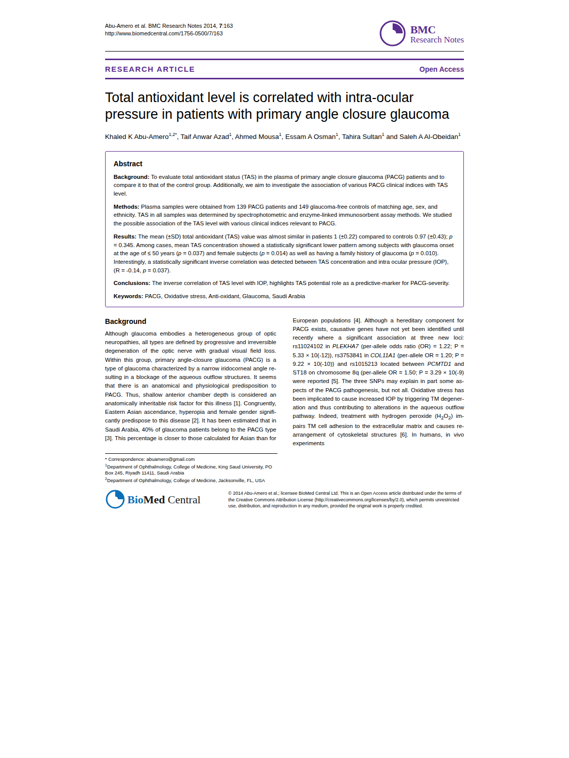Abu-Amero et al. BMC Research Notes 2014, 7:163
http://www.biomedcentral.com/1756-0500/7/163
BMC Research Notes
Research article
Open Access
Total antioxidant level is correlated with intra-ocular pressure in patients with primary angle closure glaucoma
Khaled K Abu-Amero1,2*, Taif Anwar Azad1, Ahmed Mousa1, Essam A Osman1, Tahira Sultan1 and Saleh A Al-Obeidan1
Abstract
Background: To evaluate total antioxidant status (TAS) in the plasma of primary angle closure glaucoma (PACG) patients and to compare it to that of the control group. Additionally, we aim to investigate the association of various PACG clinical indices with TAS level.
Methods: Plasma samples were obtained from 139 PACG patients and 149 glaucoma-free controls of matching age, sex, and ethnicity. TAS in all samples was determined by spectrophotometric and enzyme-linked immunosorbent assay methods. We studied the possible association of the TAS level with various clinical indices relevant to PACG.
Results: The mean (±SD) total antioxidant (TAS) value was almost similar in patients 1 (±0.22) compared to controls 0.97 (±0.43); p = 0.345. Among cases, mean TAS concentration showed a statistically significant lower pattern among subjects with glaucoma onset at the age of ≤ 50 years (p = 0.037) and female subjects (p = 0.014) as well as having a family history of glaucoma (p = 0.010). Interestingly, a statistically significant inverse correlation was detected between TAS concentration and intra ocular pressure (IOP), (R = -0.14, p = 0.037).
Conclusions: The inverse correlation of TAS level with IOP, highlights TAS potential role as a predictive-marker for PACG-severity.
Keywords: PACG, Oxidative stress, Anti-oxidant, Glaucoma, Saudi Arabia
Background
Although glaucoma embodies a heterogeneous group of optic neuropathies, all types are defined by progressive and irreversible degeneration of the optic nerve with gradual visual field loss. Within this group, primary angle-closure glaucoma (PACG) is a type of glaucoma characterized by a narrow iridocorneal angle resulting in a blockage of the aqueous outflow structures. It seems that there is an anatomical and physiological predisposition to PACG. Thus, shallow anterior chamber depth is considered an anatomically inheritable risk factor for this illness [1]. Congruently, Eastern Asian ascendance, hyperopia and female gender significantly predispose to this disease [2]. It has been estimated that in Saudi Arabia, 40% of glaucoma patients belong to the PACG type [3]. This percentage is closer to those calculated for Asian than for European populations [4]. Although a hereditary component for PACG exists, causative genes have not yet been identified until recently where a significant association at three new loci: rs11024102 in PLEKHA7 (per-allele odds ratio (OR) = 1.22; P = 5.33 × 10(-12)), rs3753841 in COL11A1 (per-allele OR = 1.20; P = 9.22 × 10(-10)) and rs1015213 located between PCMTD1 and ST18 on chromosome 8q (per-allele OR = 1.50; P = 3.29 × 10(-9) were reported [5]. The three SNPs may explain in part some aspects of the PACG pathogenesis, but not all. Oxidative stress has been implicated to cause increased IOP by triggering TM degeneration and thus contributing to alterations in the aqueous outflow pathway. Indeed, treatment with hydrogen peroxide (H2O2) impairs TM cell adhesion to the extracellular matrix and causes rearrangement of cytoskeletal structures [6]. In humans, in vivo experiments
* Correspondence: abuamero@gmail.com
1Department of Ophthalmology, College of Medicine, King Saud University, PO Box 245, Riyadh 11411, Saudi Arabia
2Department of Ophthalmology, College of Medicine, Jacksonville, FL, USA
BioMed Central
© 2014 Abu-Amero et al.; licensee BioMed Central Ltd. This is an Open Access article distributed under the terms of the Creative Commons Attribution License (http://creativecommons.org/licenses/by/2.0), which permits unrestricted use, distribution, and reproduction in any medium, provided the original work is properly credited.